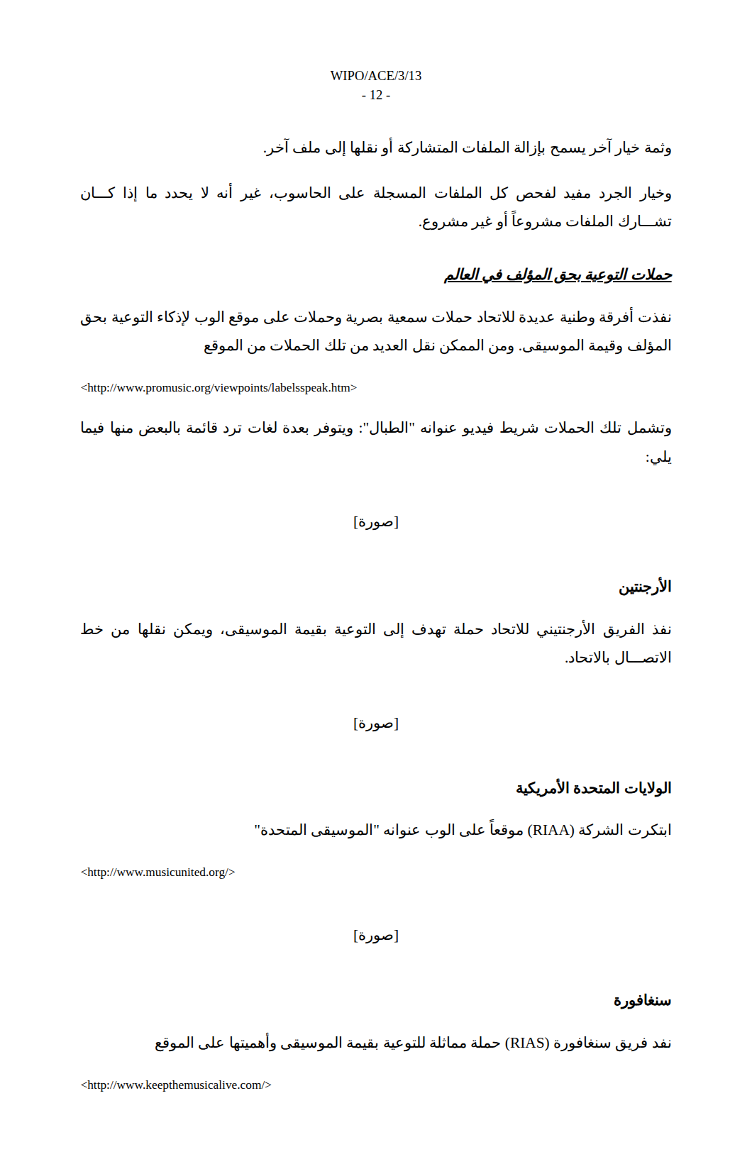WIPO/ACE/3/13
- 12 -
وثمة خيار آخر يسمح بإزالة الملفات المتشاركة أو نقلها إلى ملف آخر.
وخيار الجرد مفيد لفحص كل الملفات المسجلة على الحاسوب، غير أنه لا يحدد ما إذا كـــان تشـــارك الملفات مشروعاً أو غير مشروع.
حملات التوعية بحق المؤلف في العالم
نفذت أفرقة وطنية عديدة للاتحاد حملات سمعية بصرية وحملات على موقع الوب لإذكاء التوعية بحق المؤلف وقيمة الموسيقى. ومن الممكن نقل العديد من تلك الحملات من الموقع
<http://www.promusic.org/viewpoints/labelsspeak.htm>
وتشمل تلك الحملات شريط فيديو عنوانه "الطبال": ويتوفر بعدة لغات ترد قائمة بالبعض منها فيما يلي:
[صورة]
الأرجنتين
نفذ الفريق الأرجنتيني للاتحاد حملة تهدف إلى التوعية بقيمة الموسيقى، ويمكن نقلها من خط الاتصـــال بالاتحاد.
[صورة]
الولايات المتحدة الأمريكية
ابتكرت الشركة (RIAA) موقعاً على الوب عنوانه "الموسيقى المتحدة"
<http://www.musicunited.org/>
[صورة]
سنغافورة
نفد فريق سنغافورة (RIAS) حملة مماثلة للتوعية بقيمة الموسيقى وأهميتها على الموقع
<http://www.keepthemusicalive.com/>